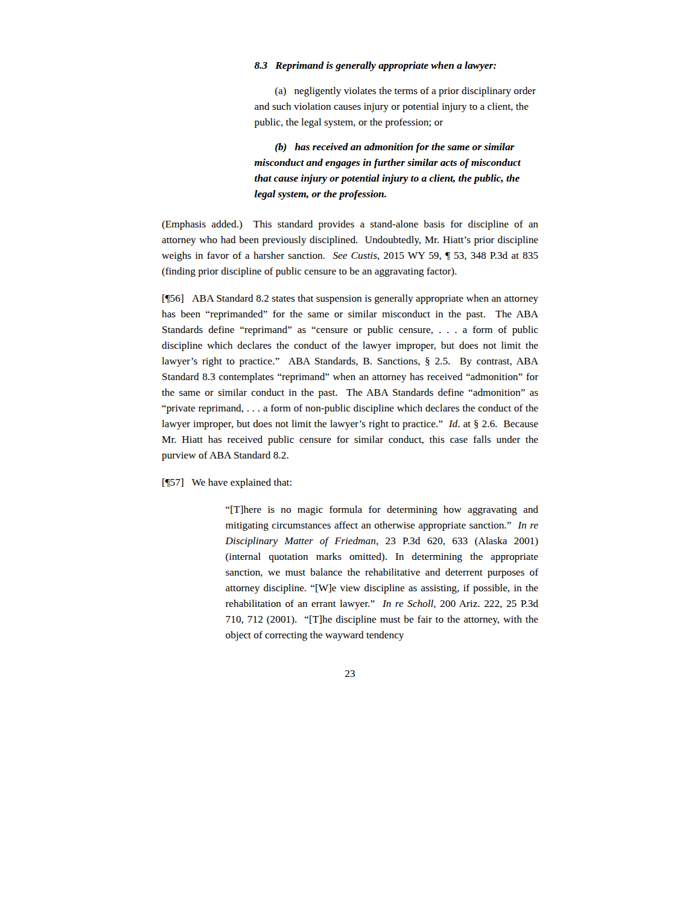8.3 Reprimand is generally appropriate when a lawyer:
(a) negligently violates the terms of a prior disciplinary order and such violation causes injury or potential injury to a client, the public, the legal system, or the profession; or
(b) has received an admonition for the same or similar misconduct and engages in further similar acts of misconduct that cause injury or potential injury to a client, the public, the legal system, or the profession.
(Emphasis added.) This standard provides a stand-alone basis for discipline of an attorney who had been previously disciplined. Undoubtedly, Mr. Hiatt’s prior discipline weighs in favor of a harsher sanction. See Custis, 2015 WY 59, ¶ 53, 348 P.3d at 835 (finding prior discipline of public censure to be an aggravating factor).
[¶56] ABA Standard 8.2 states that suspension is generally appropriate when an attorney has been “reprimanded” for the same or similar misconduct in the past. The ABA Standards define “reprimand” as “censure or public censure, . . . a form of public discipline which declares the conduct of the lawyer improper, but does not limit the lawyer’s right to practice.” ABA Standards, B. Sanctions, § 2.5. By contrast, ABA Standard 8.3 contemplates “reprimand” when an attorney has received “admonition” for the same or similar conduct in the past. The ABA Standards define “admonition” as “private reprimand, . . . a form of non-public discipline which declares the conduct of the lawyer improper, but does not limit the lawyer’s right to practice.” Id. at § 2.6. Because Mr. Hiatt has received public censure for similar conduct, this case falls under the purview of ABA Standard 8.2.
[¶57] We have explained that:
“[T]here is no magic formula for determining how aggravating and mitigating circumstances affect an otherwise appropriate sanction.” In re Disciplinary Matter of Friedman, 23 P.3d 620, 633 (Alaska 2001) (internal quotation marks omitted). In determining the appropriate sanction, we must balance the rehabilitative and deterrent purposes of attorney discipline. “[W]e view discipline as assisting, if possible, in the rehabilitation of an errant lawyer.” In re Scholl, 200 Ariz. 222, 25 P.3d 710, 712 (2001). “[T]he discipline must be fair to the attorney, with the object of correcting the wayward tendency
23